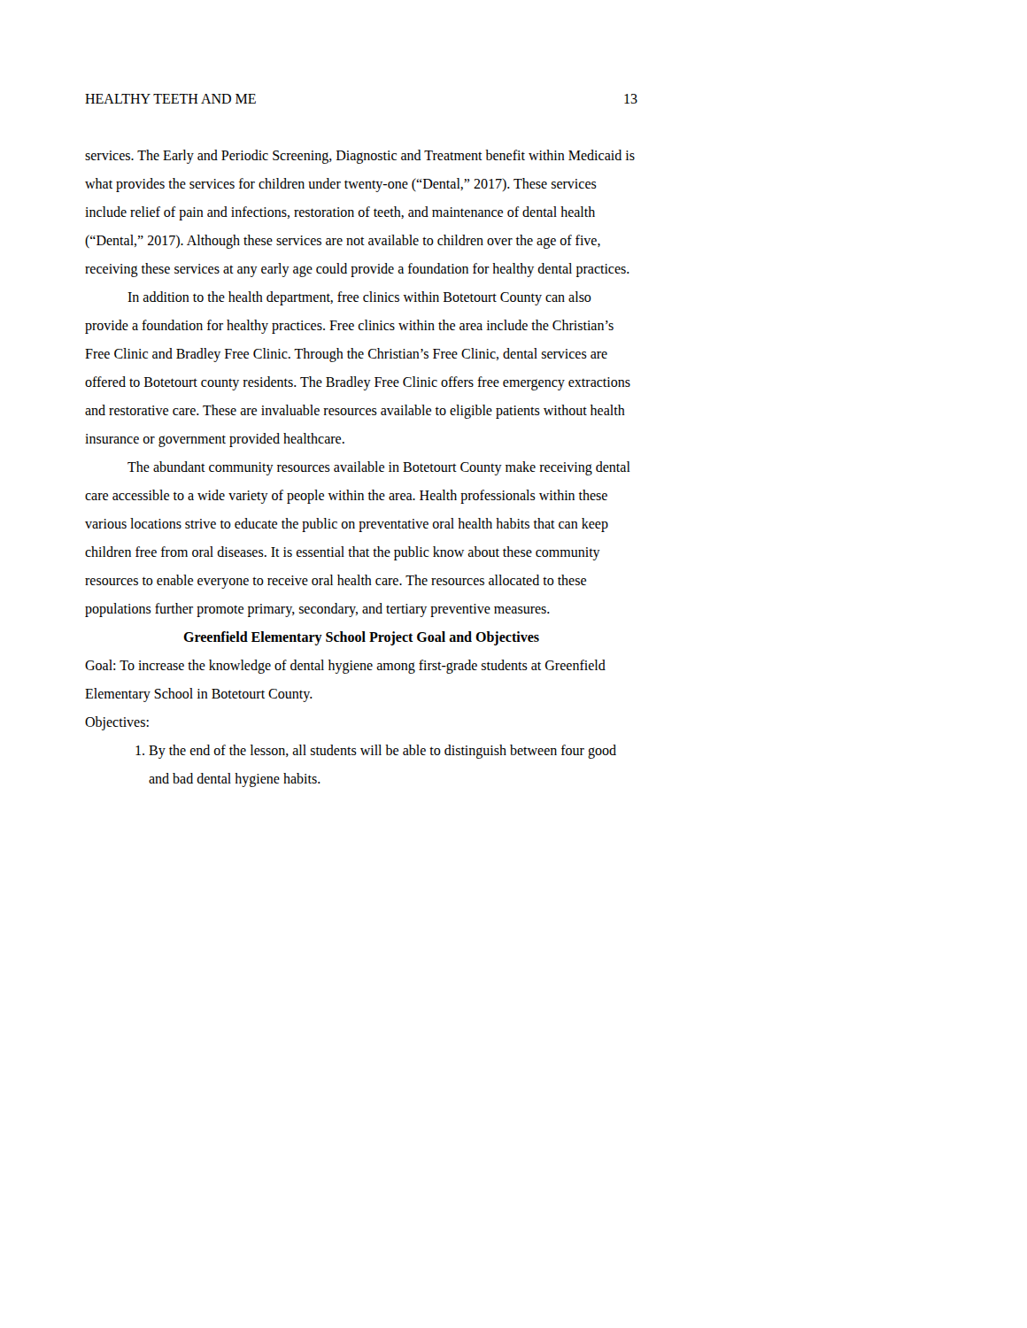Healthy Teeth and Me 13
services. The Early and Periodic Screening, Diagnostic and Treatment benefit within Medicaid is what provides the services for children under twenty-one (“Dental,” 2017). These services include relief of pain and infections, restoration of teeth, and maintenance of dental health (“Dental,” 2017). Although these services are not available to children over the age of five, receiving these services at any early age could provide a foundation for healthy dental practices.
In addition to the health department, free clinics within Botetourt County can also provide a foundation for healthy practices. Free clinics within the area include the Christian’s Free Clinic and Bradley Free Clinic. Through the Christian’s Free Clinic, dental services are offered to Botetourt county residents. The Bradley Free Clinic offers free emergency extractions and restorative care. These are invaluable resources available to eligible patients without health insurance or government provided healthcare.
The abundant community resources available in Botetourt County make receiving dental care accessible to a wide variety of people within the area. Health professionals within these various locations strive to educate the public on preventative oral health habits that can keep children free from oral diseases. It is essential that the public know about these community resources to enable everyone to receive oral health care. The resources allocated to these populations further promote primary, secondary, and tertiary preventive measures.
Greenfield Elementary School Project Goal and Objectives
Goal: To increase the knowledge of dental hygiene among first-grade students at Greenfield Elementary School in Botetourt County.
Objectives:
By the end of the lesson, all students will be able to distinguish between four good and bad dental hygiene habits.